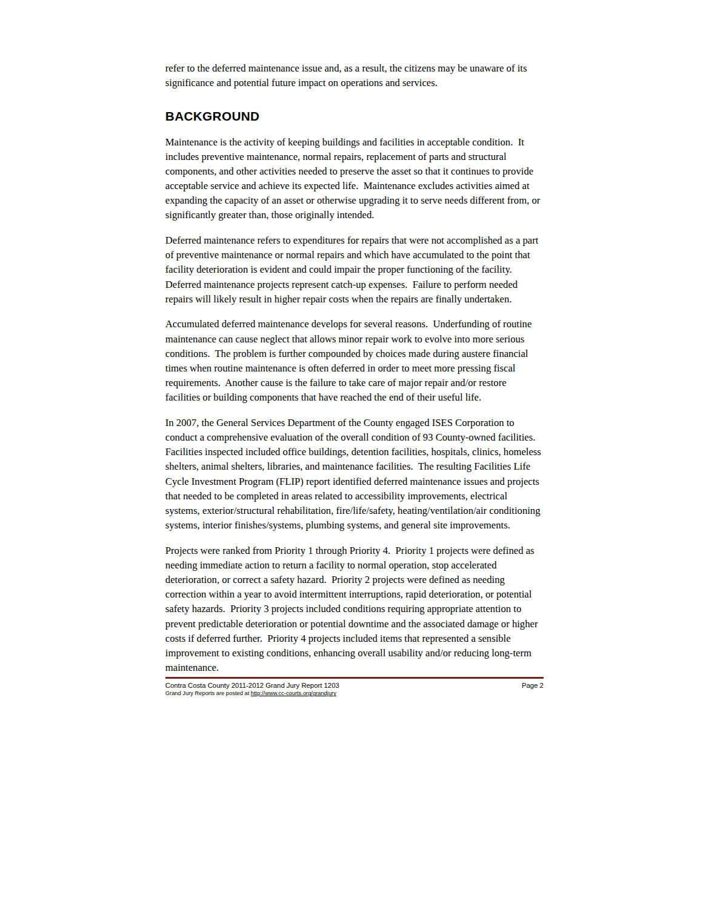refer to the deferred maintenance issue and, as a result, the citizens may be unaware of its significance and potential future impact on operations and services.
BACKGROUND
Maintenance is the activity of keeping buildings and facilities in acceptable condition. It includes preventive maintenance, normal repairs, replacement of parts and structural components, and other activities needed to preserve the asset so that it continues to provide acceptable service and achieve its expected life. Maintenance excludes activities aimed at expanding the capacity of an asset or otherwise upgrading it to serve needs different from, or significantly greater than, those originally intended.
Deferred maintenance refers to expenditures for repairs that were not accomplished as a part of preventive maintenance or normal repairs and which have accumulated to the point that facility deterioration is evident and could impair the proper functioning of the facility. Deferred maintenance projects represent catch-up expenses. Failure to perform needed repairs will likely result in higher repair costs when the repairs are finally undertaken.
Accumulated deferred maintenance develops for several reasons. Underfunding of routine maintenance can cause neglect that allows minor repair work to evolve into more serious conditions. The problem is further compounded by choices made during austere financial times when routine maintenance is often deferred in order to meet more pressing fiscal requirements. Another cause is the failure to take care of major repair and/or restore facilities or building components that have reached the end of their useful life.
In 2007, the General Services Department of the County engaged ISES Corporation to conduct a comprehensive evaluation of the overall condition of 93 County-owned facilities. Facilities inspected included office buildings, detention facilities, hospitals, clinics, homeless shelters, animal shelters, libraries, and maintenance facilities. The resulting Facilities Life Cycle Investment Program (FLIP) report identified deferred maintenance issues and projects that needed to be completed in areas related to accessibility improvements, electrical systems, exterior/structural rehabilitation, fire/life/safety, heating/ventilation/air conditioning systems, interior finishes/systems, plumbing systems, and general site improvements.
Projects were ranked from Priority 1 through Priority 4. Priority 1 projects were defined as needing immediate action to return a facility to normal operation, stop accelerated deterioration, or correct a safety hazard. Priority 2 projects were defined as needing correction within a year to avoid intermittent interruptions, rapid deterioration, or potential safety hazards. Priority 3 projects included conditions requiring appropriate attention to prevent predictable deterioration or potential downtime and the associated damage or higher costs if deferred further. Priority 4 projects included items that represented a sensible improvement to existing conditions, enhancing overall usability and/or reducing long-term maintenance.
Contra Costa County 2011-2012 Grand Jury Report 1203
Grand Jury Reports are posted at http://www.cc-courts.org/grandjury
Page 2